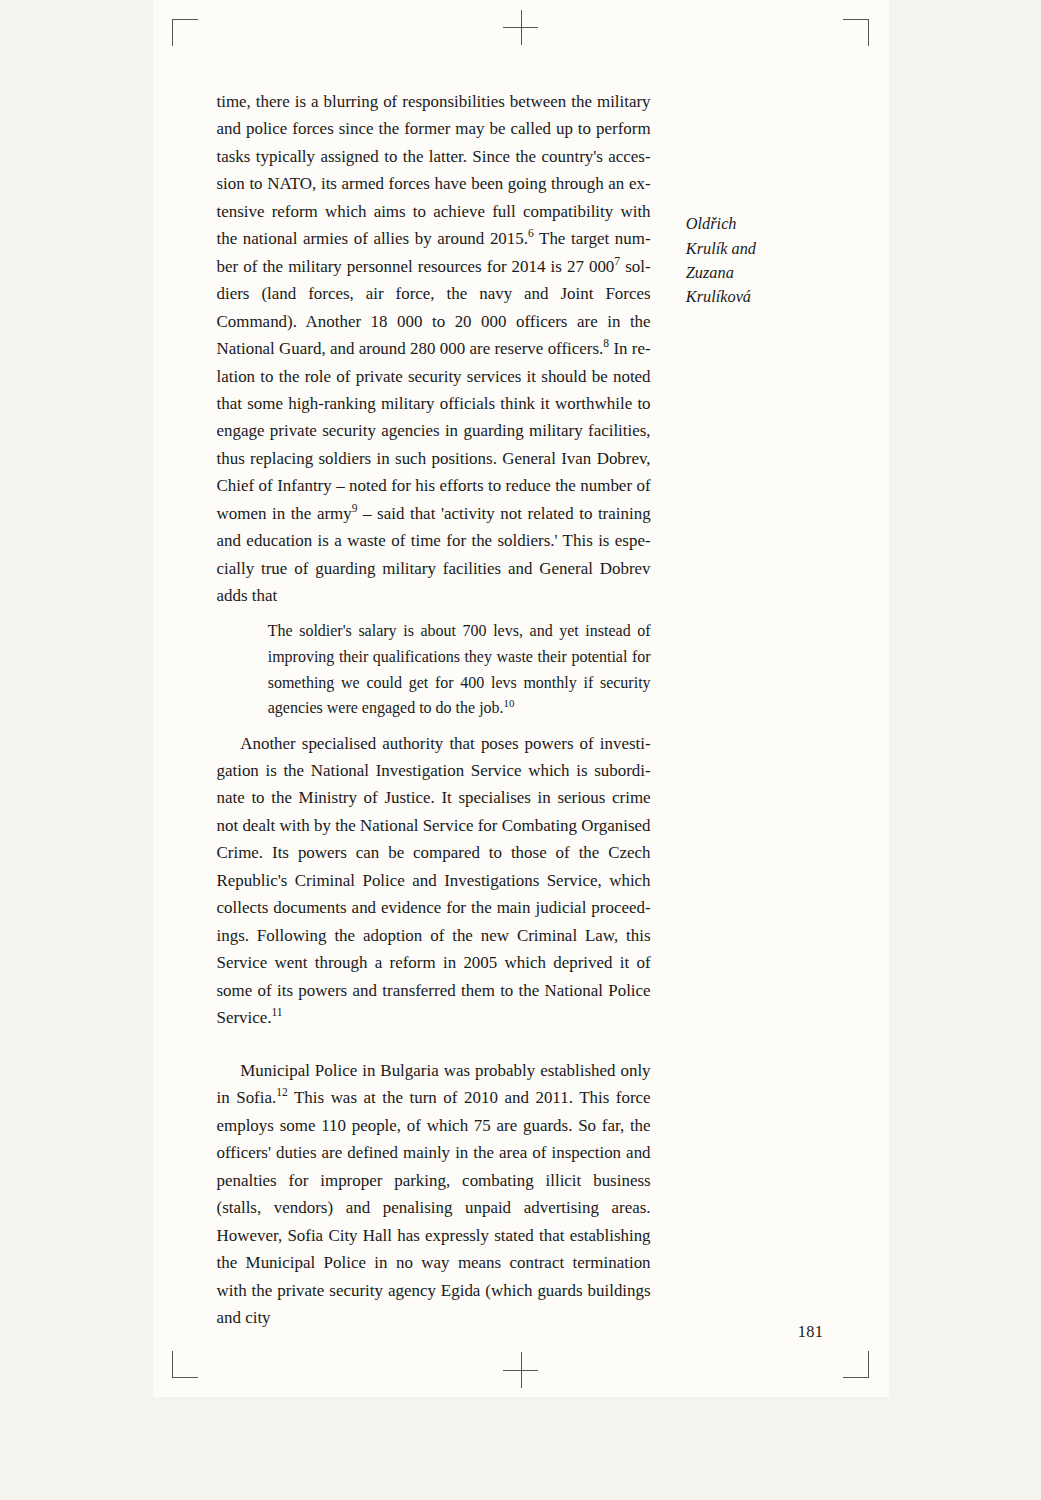time, there is a blurring of responsibilities between the military and police forces since the former may be called up to perform tasks typically assigned to the latter. Since the country's accession to NATO, its armed forces have been going through an extensive reform which aims to achieve full compatibility with the national armies of allies by around 2015.6 The target number of the military personnel resources for 2014 is 27 0007 soldiers (land forces, air force, the navy and Joint Forces Command). Another 18 000 to 20 000 officers are in the National Guard, and around 280 000 are reserve officers.8 In relation to the role of private security services it should be noted that some high-ranking military officials think it worthwhile to engage private security agencies in guarding military facilities, thus replacing soldiers in such positions. General Ivan Dobrev, Chief of Infantry – noted for his efforts to reduce the number of women in the army9 – said that 'activity not related to training and education is a waste of time for the soldiers.' This is especially true of guarding military facilities and General Dobrev adds that
The soldier's salary is about 700 levs, and yet instead of improving their qualifications they waste their potential for something we could get for 400 levs monthly if security agencies were engaged to do the job.10
Another specialised authority that poses powers of investigation is the National Investigation Service which is subordinate to the Ministry of Justice. It specialises in serious crime not dealt with by the National Service for Combating Organised Crime. Its powers can be compared to those of the Czech Republic's Criminal Police and Investigations Service, which collects documents and evidence for the main judicial proceedings. Following the adoption of the new Criminal Law, this Service went through a reform in 2005 which deprived it of some of its powers and transferred them to the National Police Service.11
Municipal Police in Bulgaria was probably established only in Sofia.12 This was at the turn of 2010 and 2011. This force employs some 110 people, of which 75 are guards. So far, the officers' duties are defined mainly in the area of inspection and penalties for improper parking, combating illicit business (stalls, vendors) and penalising unpaid advertising areas. However, Sofia City Hall has expressly stated that establishing the Municipal Police in no way means contract termination with the private security agency Egida (which guards buildings and city
Oldřich
Krulík and
Zuzana
Krulíková
181